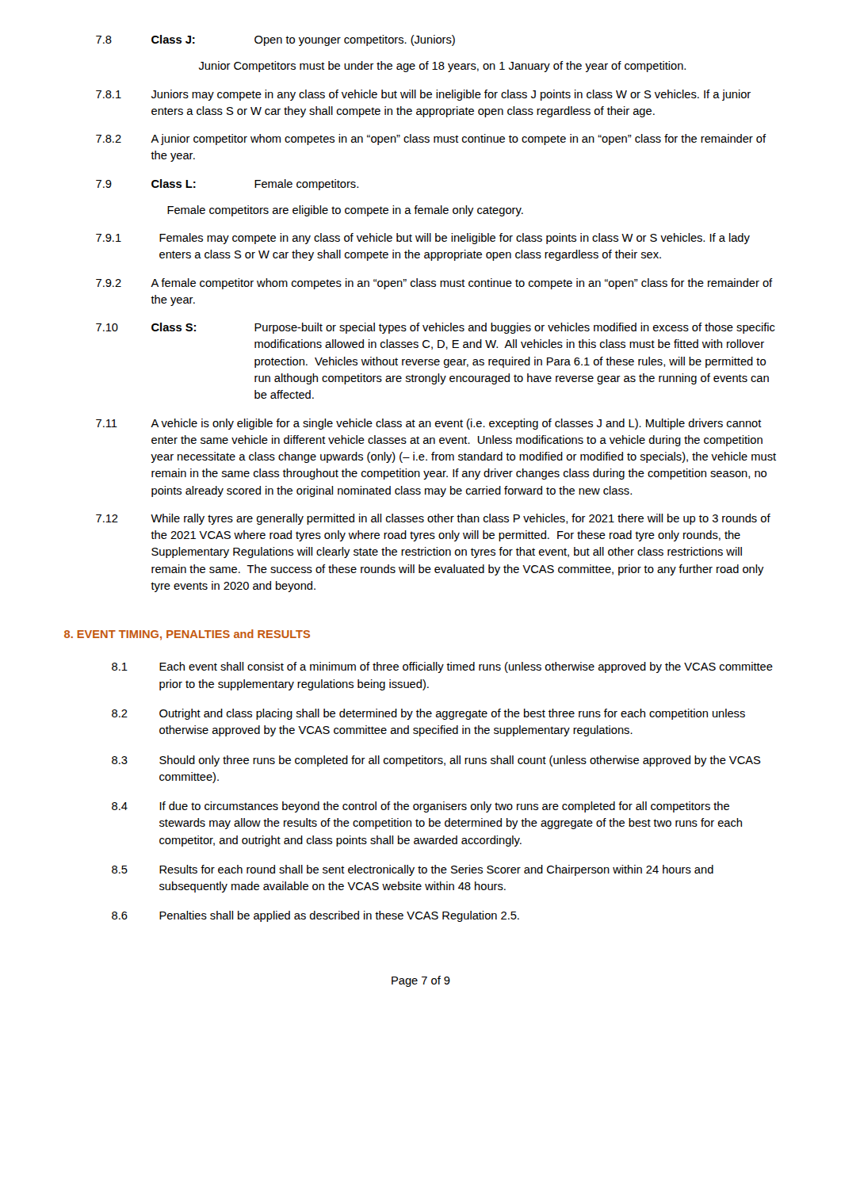7.8
Class J:
Open to younger competitors. (Juniors)
Junior Competitors must be under the age of 18 years, on 1 January of the year of competition.
7.8.1
Juniors may compete in any class of vehicle but will be ineligible for class J points in class W or S vehicles. If a junior enters a class S or W car they shall compete in the appropriate open class regardless of their age.
7.8.2
A junior competitor whom competes in an “open” class must continue to compete in an “open” class for the remainder of the year.
7.9
Class L:
Female competitors.
Female competitors are eligible to compete in a female only category.
7.9.1
Females may compete in any class of vehicle but will be ineligible for class points in class W or S vehicles. If a lady enters a class S or W car they shall compete in the appropriate open class regardless of their sex.
7.9.2
A female competitor whom competes in an “open” class must continue to compete in an “open” class for the remainder of the year.
7.10
Class S:
Purpose-built or special types of vehicles and buggies or vehicles modified in excess of those specific modifications allowed in classes C, D, E and W. All vehicles in this class must be fitted with rollover protection. Vehicles without reverse gear, as required in Para 6.1 of these rules, will be permitted to run although competitors are strongly encouraged to have reverse gear as the running of events can be affected.
7.11
A vehicle is only eligible for a single vehicle class at an event (i.e. excepting of classes J and L). Multiple drivers cannot enter the same vehicle in different vehicle classes at an event. Unless modifications to a vehicle during the competition year necessitate a class change upwards (only) (– i.e. from standard to modified or modified to specials), the vehicle must remain in the same class throughout the competition year. If any driver changes class during the competition season, no points already scored in the original nominated class may be carried forward to the new class.
7.12
While rally tyres are generally permitted in all classes other than class P vehicles, for 2021 there will be up to 3 rounds of the 2021 VCAS where road tyres only where road tyres only will be permitted. For these road tyre only rounds, the Supplementary Regulations will clearly state the restriction on tyres for that event, but all other class restrictions will remain the same. The success of these rounds will be evaluated by the VCAS committee, prior to any further road only tyre events in 2020 and beyond.
8. EVENT TIMING, PENALTIES and RESULTS
8.1
Each event shall consist of a minimum of three officially timed runs (unless otherwise approved by the VCAS committee prior to the supplementary regulations being issued).
8.2
Outright and class placing shall be determined by the aggregate of the best three runs for each competition unless otherwise approved by the VCAS committee and specified in the supplementary regulations.
8.3
Should only three runs be completed for all competitors, all runs shall count (unless otherwise approved by the VCAS committee).
8.4
If due to circumstances beyond the control of the organisers only two runs are completed for all competitors the stewards may allow the results of the competition to be determined by the aggregate of the best two runs for each competitor, and outright and class points shall be awarded accordingly.
8.5
Results for each round shall be sent electronically to the Series Scorer and Chairperson within 24 hours and subsequently made available on the VCAS website within 48 hours.
8.6
Penalties shall be applied as described in these VCAS Regulation 2.5.
Page 7 of 9